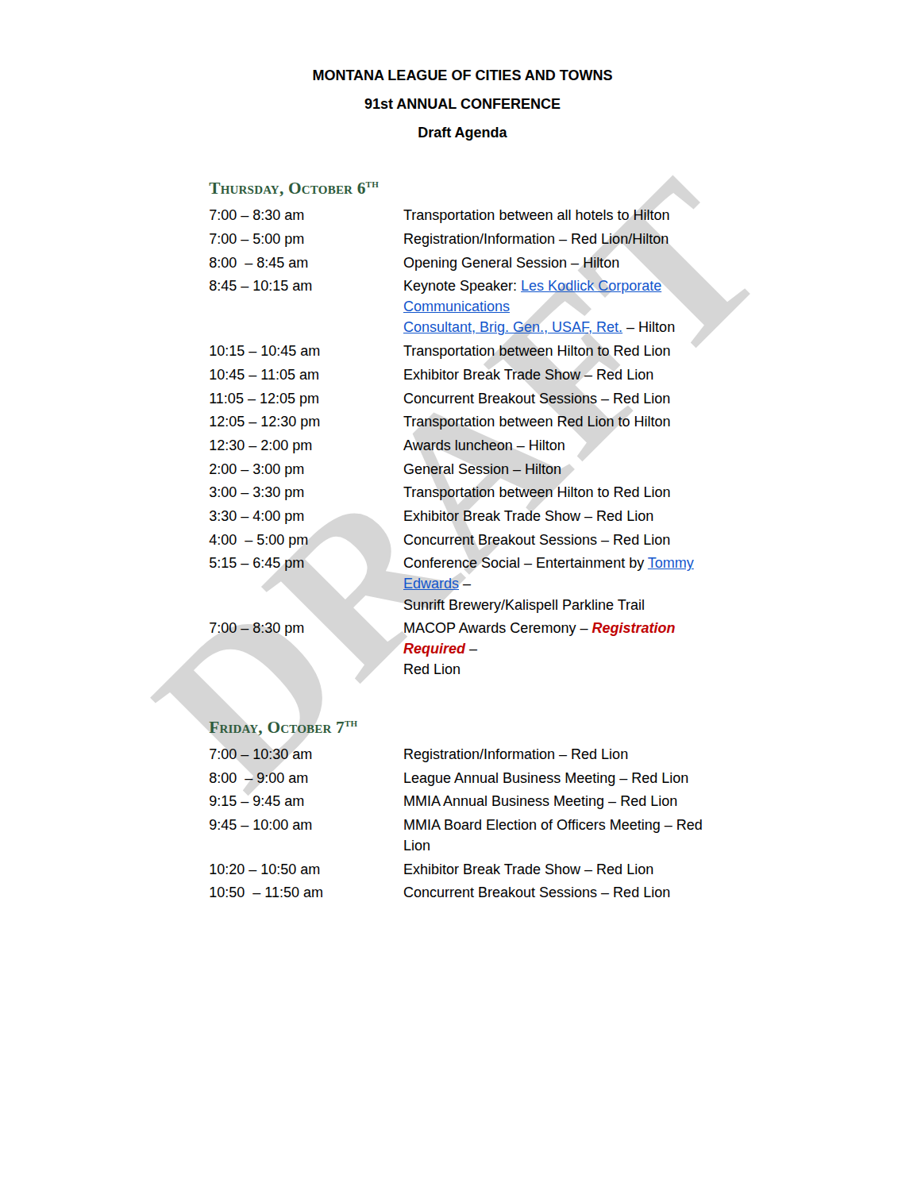DRAFT
MONTANA LEAGUE OF CITIES AND TOWNS
91st ANNUAL CONFERENCE
Draft Agenda
Thursday, October 6th
| 7:00 – 8:30 am | Transportation between all hotels to Hilton |
| 7:00 – 5:00 pm | Registration/Information – Red Lion/Hilton |
| 8:00 – 8:45 am | Opening General Session – Hilton |
| 8:45 – 10:15 am | Keynote Speaker: Les Kodlick Corporate Communications Consultant, Brig. Gen., USAF, Ret. – Hilton |
| 10:15 – 10:45 am | Transportation between Hilton to Red Lion |
| 10:45 – 11:05 am | Exhibitor Break Trade Show – Red Lion |
| 11:05 – 12:05 pm | Concurrent Breakout Sessions – Red Lion |
| 12:05 – 12:30 pm | Transportation between Red Lion to Hilton |
| 12:30 – 2:00 pm | Awards luncheon – Hilton |
| 2:00 – 3:00 pm | General Session – Hilton |
| 3:00 – 3:30 pm | Transportation between Hilton to Red Lion |
| 3:30 – 4:00 pm | Exhibitor Break Trade Show – Red Lion |
| 4:00 – 5:00 pm | Concurrent Breakout Sessions – Red Lion |
| 5:15 – 6:45 pm | Conference Social – Entertainment by Tommy Edwards – Sunrift Brewery/Kalispell Parkline Trail |
| 7:00 – 8:30 pm | MACOP Awards Ceremony – Registration Required – Red Lion |
Friday, October 7th
| 7:00 – 10:30 am | Registration/Information – Red Lion |
| 8:00 – 9:00 am | League Annual Business Meeting – Red Lion |
| 9:15 – 9:45 am | MMIA Annual Business Meeting – Red Lion |
| 9:45 – 10:00 am | MMIA Board Election of Officers Meeting – Red Lion |
| 10:20 – 10:50 am | Exhibitor Break Trade Show – Red Lion |
| 10:50 – 11:50 am | Concurrent Breakout Sessions – Red Lion |